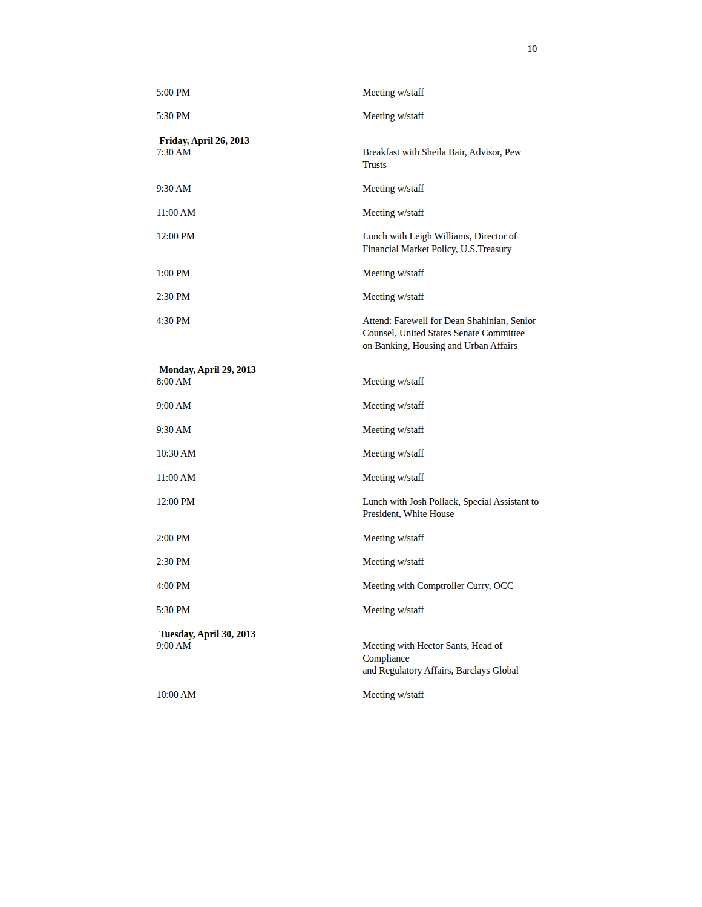10
| 5:00 PM | Meeting w/staff |
| 5:30 PM | Meeting w/staff |
Friday, April 26, 2013
| 7:30 AM | Breakfast with Sheila Bair, Advisor, Pew Trusts |
| 9:30 AM | Meeting w/staff |
| 11:00 AM | Meeting w/staff |
| 12:00 PM | Lunch with Leigh Williams, Director of Financial Market Policy, U.S.Treasury |
| 1:00 PM | Meeting w/staff |
| 2:30 PM | Meeting w/staff |
| 4:30 PM | Attend: Farewell for Dean Shahinian, Senior Counsel, United States Senate Committee on Banking, Housing and Urban Affairs |
Monday, April 29, 2013
| 8:00 AM | Meeting w/staff |
| 9:00 AM | Meeting w/staff |
| 9:30 AM | Meeting w/staff |
| 10:30 AM | Meeting w/staff |
| 11:00 AM | Meeting w/staff |
| 12:00 PM | Lunch with Josh Pollack, Special Assistant to President, White House |
| 2:00 PM | Meeting w/staff |
| 2:30 PM | Meeting w/staff |
| 4:00 PM | Meeting with Comptroller Curry, OCC |
| 5:30 PM | Meeting w/staff |
Tuesday, April 30, 2013
| 9:00 AM | Meeting with Hector Sants, Head of Compliance and Regulatory Affairs, Barclays Global |
| 10:00 AM | Meeting w/staff |